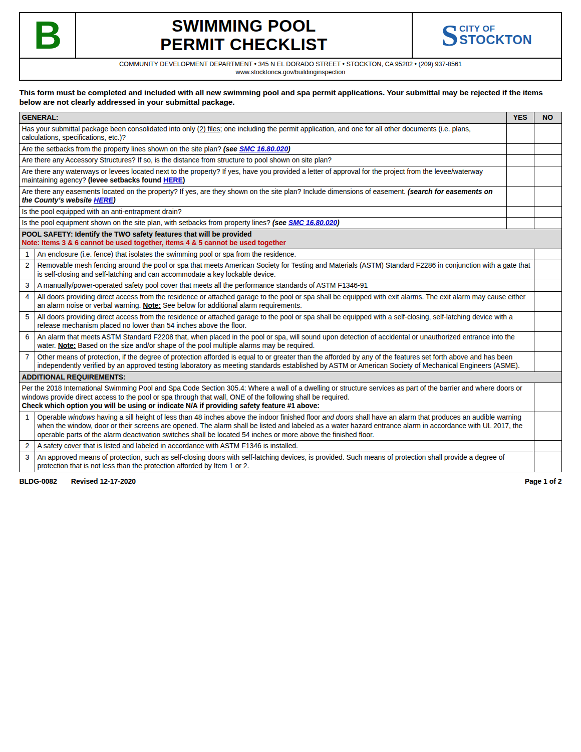B
SWIMMING POOL
PERMIT CHECKLIST
S
CITY OF
STOCKTON
COMMUNITY DEVELOPMENT DEPARTMENT • 345 N EL DORADO STREET • STOCKTON, CA 95202 • (209) 937-8561
www.stocktonca.gov/buildinginspection
This form must be completed and included with all new swimming pool and spa permit applications. Your submittal may be rejected if the items below are not clearly addressed in your submittal package.
| GENERAL: | YES | NO |
| Has your submittal package been consolidated into only (2) files ; one including the permit application, and one for all other documents (i.e. plans, calculations, specifications, etc.)? | | |
| Are the setbacks from the property lines shown on the site plan? (see SMC 16.80.020 ) | | |
| Are there any Accessory Structures? If so, is the distance from structure to pool shown on site plan? | | |
| Are there any waterways or levees located next to the property? If yes, have you provided a letter of approval for the project from the levee/waterway maintaining agency? (levee setbacks found HERE ) | | |
| Are there any easements located on the property? If yes, are they shown on the site plan? Include dimensions of easement. (search for easements on the County’s website HERE ) | | |
| Is the pool equipped with an anti-entrapment drain? | | |
| Is the pool equipment shown on the site plan, with setbacks from property lines? (see SMC 16.80.020 ) | | |
| POOL SAFETY: Identify the TWO safety features that will be provided Note: Items 3 & 6 cannot be used together, items 4 & 5 cannot be used together |
| 1 | An enclosure (i.e. fence) that isolates the swimming pool or spa from the residence. | |
| 2 | Removable mesh fencing around the pool or spa that meets American Society for Testing and Materials (ASTM) Standard F2286 in conjunction with a gate that is self-closing and self-latching and can accommodate a key lockable device. | |
| 3 | A manually/power-operated safety pool cover that meets all the performance standards of ASTM F1346-91 | |
| 4 | All doors providing direct access from the residence or attached garage to the pool or spa shall be equipped with exit alarms. The exit alarm may cause either an alarm noise or verbal warning. Note: See below for additional alarm requirements. | |
| 5 | All doors providing direct access from the residence or attached garage to the pool or spa shall be equipped with a self-closing, self-latching device with a release mechanism placed no lower than 54 inches above the floor. | |
| 6 | An alarm that meets ASTM Standard F2208 that, when placed in the pool or spa, will sound upon detection of accidental or unauthorized entrance into the water. Note: Based on the size and/or shape of the pool multiple alarms may be required. | |
| 7 | Other means of protection, if the degree of protection afforded is equal to or greater than the afforded by any of the features set forth above and has been independently verified by an approved testing laboratory as meeting standards established by ASTM or American Society of Mechanical Engineers (ASME). | |
| ADDITIONAL REQUIREMENTS: |
| Per the 2018 International Swimming Pool and Spa Code Section 305.4: Where a wall of a dwelling or structure services as part of the barrier and where doors or windows provide direct access to the pool or spa through that wall, ONE of the following shall be required. Check which option you will be using or indicate N/A if providing safety feature #1 above: | |
| 1 | Operable windows having a sill height of less than 48 inches above the indoor finished floor and doors shall have an alarm that produces an audible warning when the window, door or their screens are opened. The alarm shall be listed and labeled as a water hazard entrance alarm in accordance with UL 2017, the operable parts of the alarm deactivation switches shall be located 54 inches or more above the finished floor. | |
| 2 | A safety cover that is listed and labeled in accordance with ASTM F1346 is installed. | |
| 3 | An approved means of protection, such as self-closing doors with self-latching devices, is provided. Such means of protection shall provide a degree of protection that is not less than the protection afforded by Item 1 or 2. | |
BLDG-0082 Revised 12-17-2020
Page 1 of 2